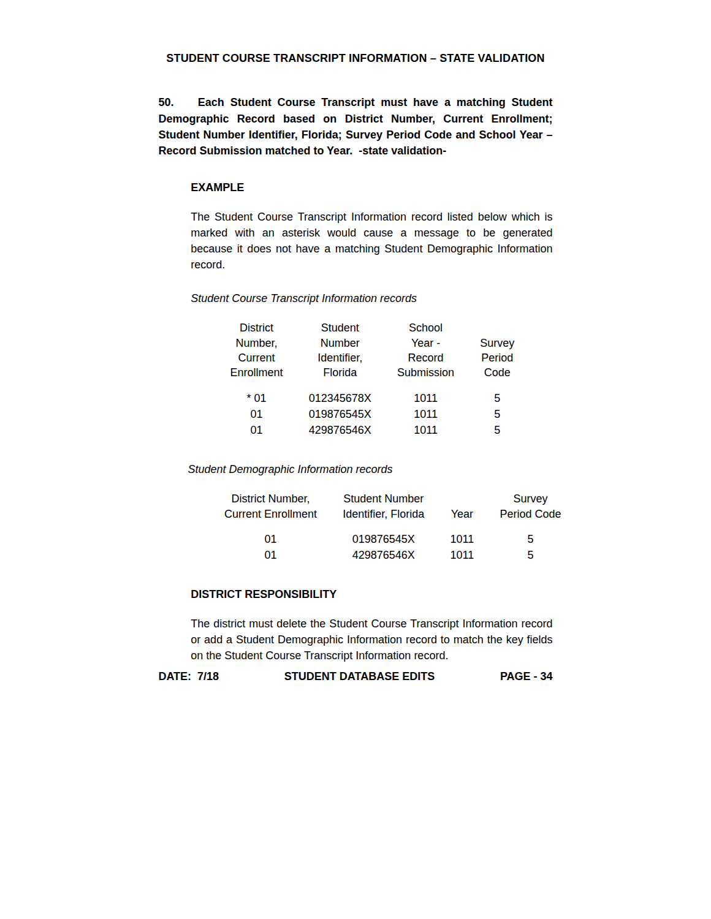STUDENT COURSE TRANSCRIPT INFORMATION – STATE VALIDATION
50. Each Student Course Transcript must have a matching Student Demographic Record based on District Number, Current Enrollment; Student Number Identifier, Florida; Survey Period Code and School Year – Record Submission matched to Year. -state validation-
EXAMPLE
The Student Course Transcript Information record listed below which is marked with an asterisk would cause a message to be generated because it does not have a matching Student Demographic Information record.
Student Course Transcript Information records
| District Number, Current Enrollment | Student Number Identifier, Florida | School Year - Record Submission | Survey Period Code |
| --- | --- | --- | --- |
| * 01 | 012345678X | 1011 | 5 |
| 01 | 019876545X | 1011 | 5 |
| 01 | 429876546X | 1011 | 5 |
Student Demographic Information records
| District Number, Current Enrollment | Student Number Identifier, Florida | Year | Survey Period Code |
| --- | --- | --- | --- |
| 01 | 019876545X | 1011 | 5 |
| 01 | 429876546X | 1011 | 5 |
DISTRICT RESPONSIBILITY
The district must delete the Student Course Transcript Information record or add a Student Demographic Information record to match the key fields on the Student Course Transcript Information record.
DATE: 7/18 STUDENT DATABASE EDITS PAGE - 34